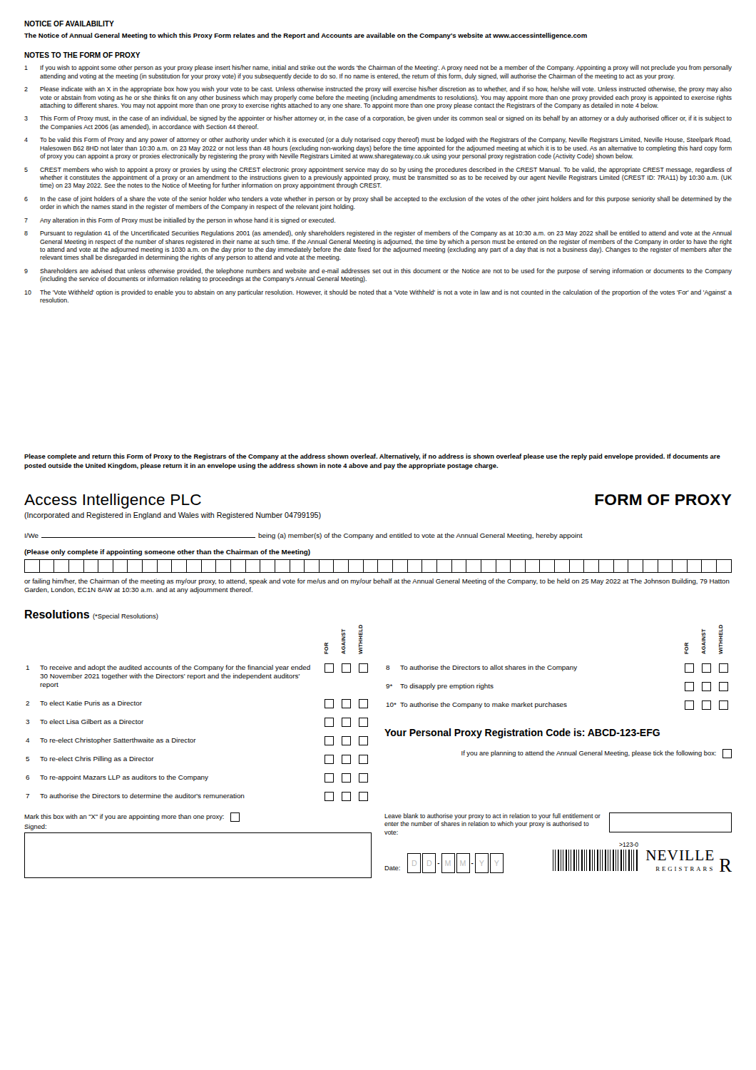NOTICE OF AVAILABILITY
The Notice of Annual General Meeting to which this Proxy Form relates and the Report and Accounts are available on the Company's website at www.accessintelligence.com
NOTES TO THE FORM OF PROXY
If you wish to appoint some other person as your proxy please insert his/her name, initial and strike out the words 'the Chairman of the Meeting'. A proxy need not be a member of the Company. Appointing a proxy will not preclude you from personally attending and voting at the meeting (in substitution for your proxy vote) if you subsequently decide to do so. If no name is entered, the return of this form, duly signed, will authorise the Chairman of the meeting to act as your proxy.
Please indicate with an X in the appropriate box how you wish your vote to be cast. Unless otherwise instructed the proxy will exercise his/her discretion as to whether, and if so how, he/she will vote. Unless instructed otherwise, the proxy may also vote or abstain from voting as he or she thinks fit on any other business which may properly come before the meeting (including amendments to resolutions). You may appoint more than one proxy provided each proxy is appointed to exercise rights attaching to different shares. You may not appoint more than one proxy to exercise rights attached to any one share. To appoint more than one proxy please contact the Registrars of the Company as detailed in note 4 below.
This Form of Proxy must, in the case of an individual, be signed by the appointer or his/her attorney or, in the case of a corporation, be given under its common seal or signed on its behalf by an attorney or a duly authorised officer or, if it is subject to the Companies Act 2006 (as amended), in accordance with Section 44 thereof.
To be valid this Form of Proxy and any power of attorney or other authority under which it is executed (or a duly notarised copy thereof) must be lodged with the Registrars of the Company, Neville Registrars Limited, Neville House, Steelpark Road, Halesowen B62 8HD not later than 10:30 a.m. on 23 May 2022 or not less than 48 hours (excluding non-working days) before the time appointed for the adjourned meeting at which it is to be used. As an alternative to completing this hard copy form of proxy you can appoint a proxy or proxies electronically by registering the proxy with Neville Registrars Limited at www.sharegateway.co.uk using your personal proxy registration code (Activity Code) shown below.
CREST members who wish to appoint a proxy or proxies by using the CREST electronic proxy appointment service may do so by using the procedures described in the CREST Manual. To be valid, the appropriate CREST message, regardless of whether it constitutes the appointment of a proxy or an amendment to the instructions given to a previously appointed proxy, must be transmitted so as to be received by our agent Neville Registrars Limited (CREST ID: 7RA11) by 10:30 a.m. (UK time) on 23 May 2022. See the notes to the Notice of Meeting for further information on proxy appointment through CREST.
In the case of joint holders of a share the vote of the senior holder who tenders a vote whether in person or by proxy shall be accepted to the exclusion of the votes of the other joint holders and for this purpose seniority shall be determined by the order in which the names stand in the register of members of the Company in respect of the relevant joint holding.
Any alteration in this Form of Proxy must be initialled by the person in whose hand it is signed or executed.
Pursuant to regulation 41 of the Uncertificated Securities Regulations 2001 (as amended), only shareholders registered in the register of members of the Company as at 10:30 a.m. on 23 May 2022 shall be entitled to attend and vote at the Annual General Meeting in respect of the number of shares registered in their name at such time. If the Annual General Meeting is adjourned, the time by which a person must be entered on the register of members of the Company in order to have the right to attend and vote at the adjourned meeting is 1030 a.m. on the day prior to the day immediately before the date fixed for the adjourned meeting (excluding any part of a day that is not a business day). Changes to the register of members after the relevant times shall be disregarded in determining the rights of any person to attend and vote at the meeting.
Shareholders are advised that unless otherwise provided, the telephone numbers and website and e-mail addresses set out in this document or the Notice are not to be used for the purpose of serving information or documents to the Company (including the service of documents or information relating to proceedings at the Company's Annual General Meeting).
The 'Vote Withheld' option is provided to enable you to abstain on any particular resolution. However, it should be noted that a 'Vote Withheld' is not a vote in law and is not counted in the calculation of the proportion of the votes 'For' and 'Against' a resolution.
Please complete and return this Form of Proxy to the Registrars of the Company at the address shown overleaf. Alternatively, if no address is shown overleaf please use the reply paid envelope provided. If documents are posted outside the United Kingdom, please return it in an envelope using the address shown in note 4 above and pay the appropriate postage charge.
Access Intelligence PLC
FORM OF PROXY
(Incorporated and Registered in England and Wales with Registered Number 04799195)
I/We being (a) member(s) of the Company and entitled to vote at the Annual General Meeting, hereby appoint
(Please only complete if appointing someone other than the Chairman of the Meeting)
or failing him/her, the Chairman of the meeting as my/our proxy, to attend, speak and vote for me/us and on my/our behalf at the Annual General Meeting of the Company, to be held on 25 May 2022 at The Johnson Building, 79 Hatton Garden, London, EC1N 8AW at 10:30 a.m. and at any adjournment thereof.
Resolutions (*Special Resolutions)
| | | FOR | AGAINST | WITHHELD |
| 1 | To receive and adopt the audited accounts of the Company for the financial year ended 30 November 2021 together with the Directors' report and the independent auditors' report | | | |
| 2 | To elect Katie Puris as a Director | | | |
| 3 | To elect Lisa Gilbert as a Director | | | |
| 4 | To re-elect Christopher Satterthwaite as a Director | | | |
| 5 | To re-elect Chris Pilling as a Director | | | |
| 6 | To re-appoint Mazars LLP as auditors to the Company | | | |
| 7 | To authorise the Directors to determine the auditor's remuneration | | | |
| | | FOR | AGAINST | WITHHELD |
| 8 | To authorise the Directors to allot shares in the Company | | | |
| 9* | To disapply pre emption rights | | | |
| 10* | To authorise the Company to make market purchases | | | |
Your Personal Proxy Registration Code is: ABCD-123-EFG
If you are planning to attend the Annual General Meeting, please tick the following box:
Mark this box with an "X" if you are appointing more than one proxy:
Signed:
Leave blank to authorise your proxy to act in relation to your full entitlement or enter the number of shares in relation to which your proxy is authorised to vote:
Date:
D
D
-
M
M
-
Y
Y
>123-0
NEVILLE
REGISTRARS
R